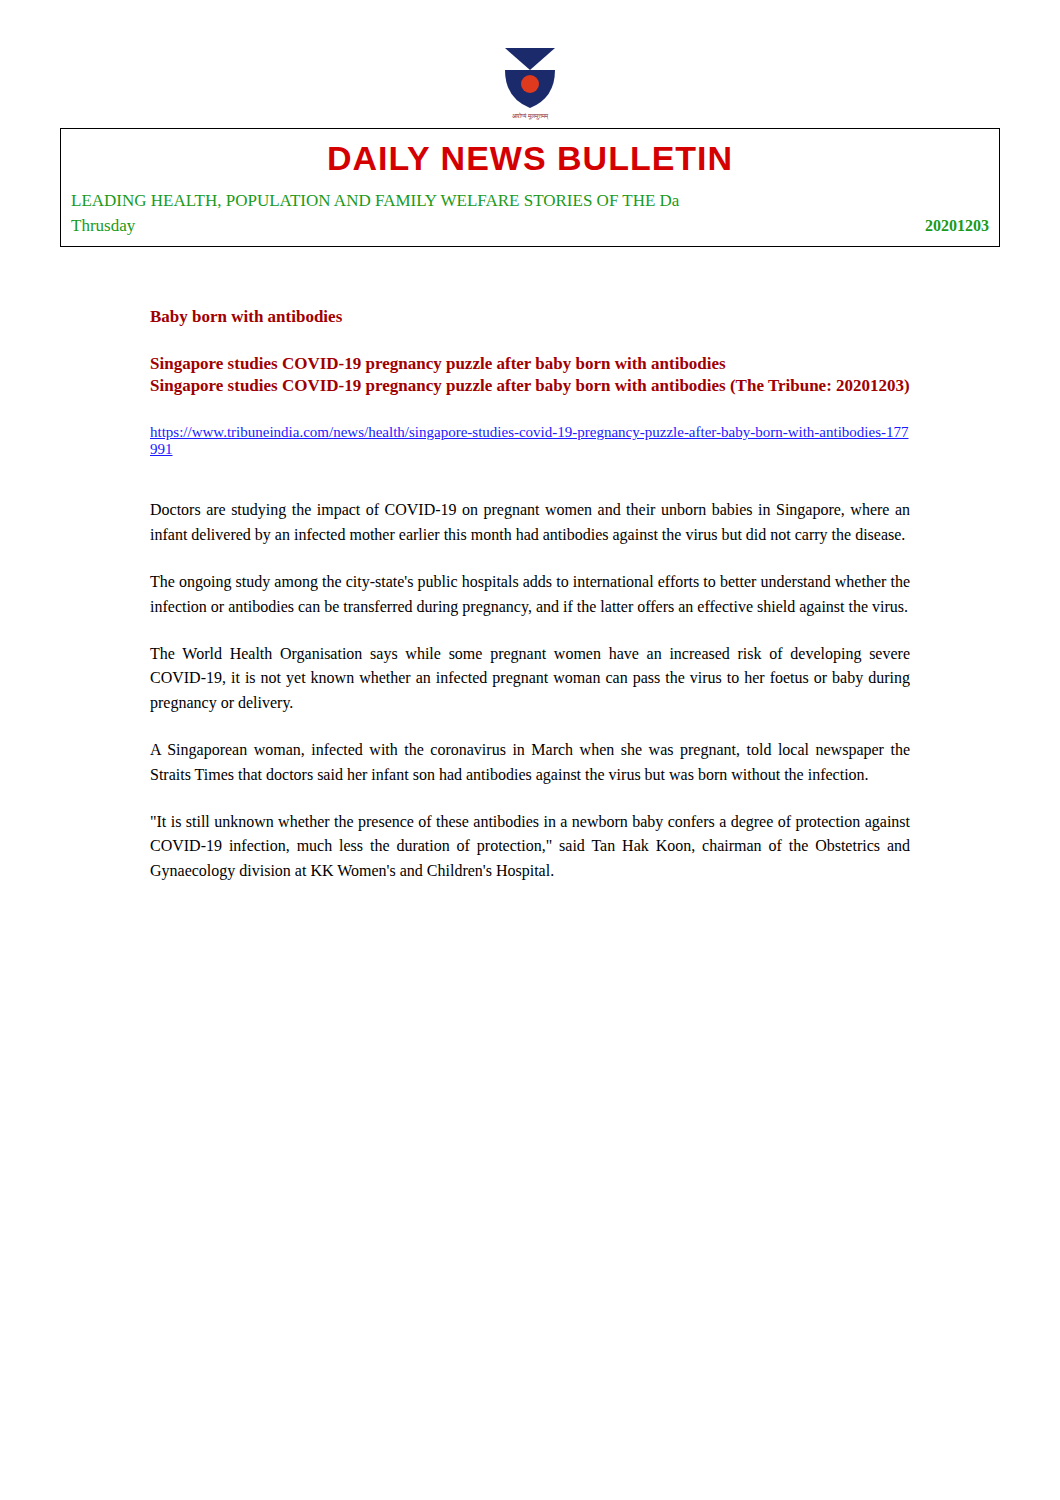आरोग्यं मूलमुत्तमम्
DAILY NEWS BULLETIN
LEADING HEALTH, POPULATION AND FAMILY WELFARE STORIES OF THE Da
Thrusday 20201203
Baby born with antibodies
Singapore studies COVID-19 pregnancy puzzle after baby born with antibodies
Singapore studies COVID-19 pregnancy puzzle after baby born with antibodies (The Tribune: 20201203)
https://www.tribuneindia.com/news/health/singapore-studies-covid-19-pregnancy-puzzle-after-baby-born-with-antibodies-177991
Doctors are studying the impact of COVID-19 on pregnant women and their unborn babies in Singapore, where an infant delivered by an infected mother earlier this month had antibodies against the virus but did not carry the disease.
The ongoing study among the city-state's public hospitals adds to international efforts to better understand whether the infection or antibodies can be transferred during pregnancy, and if the latter offers an effective shield against the virus.
The World Health Organisation says while some pregnant women have an increased risk of developing severe COVID-19, it is not yet known whether an infected pregnant woman can pass the virus to her foetus or baby during pregnancy or delivery.
A Singaporean woman, infected with the coronavirus in March when she was pregnant, told local newspaper the Straits Times that doctors said her infant son had antibodies against the virus but was born without the infection.
"It is still unknown whether the presence of these antibodies in a newborn baby confers a degree of protection against COVID-19 infection, much less the duration of protection," said Tan Hak Koon, chairman of the Obstetrics and Gynaecology division at KK Women's and Children's Hospital.